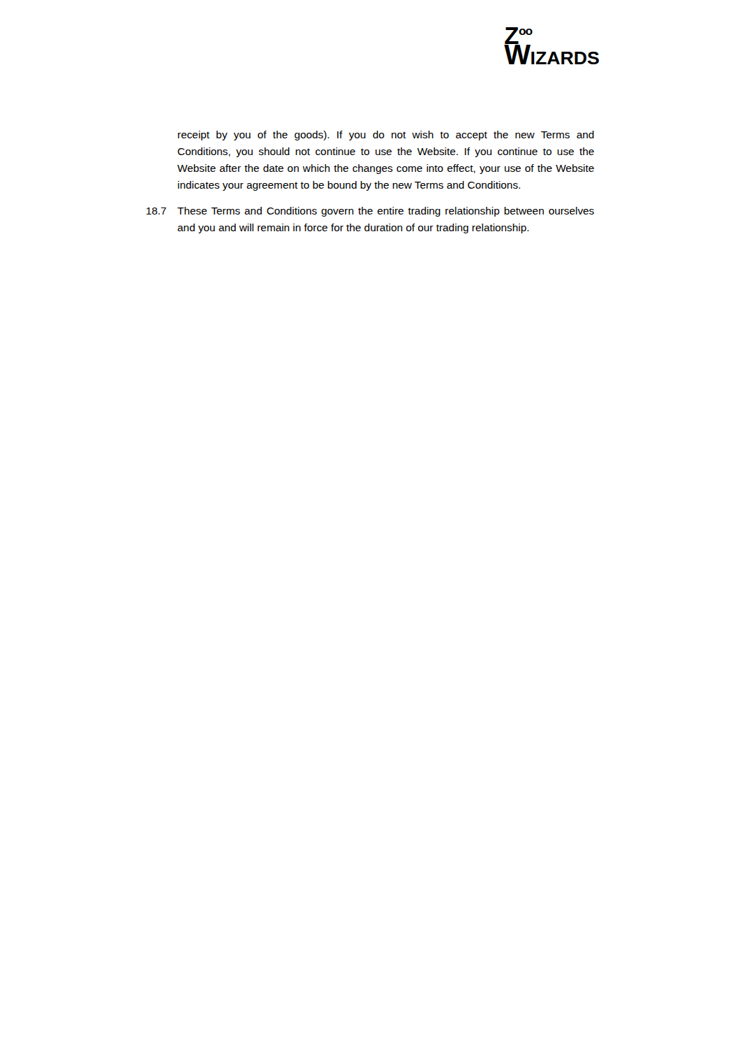Zoo WIZARDS
receipt by you of the goods). If you do not wish to accept the new Terms and Conditions, you should not continue to use the Website. If you continue to use the Website after the date on which the changes come into effect, your use of the Website indicates your agreement to be bound by the new Terms and Conditions.
18.7
These Terms and Conditions govern the entire trading relationship between ourselves and you and will remain in force for the duration of our trading relationship.